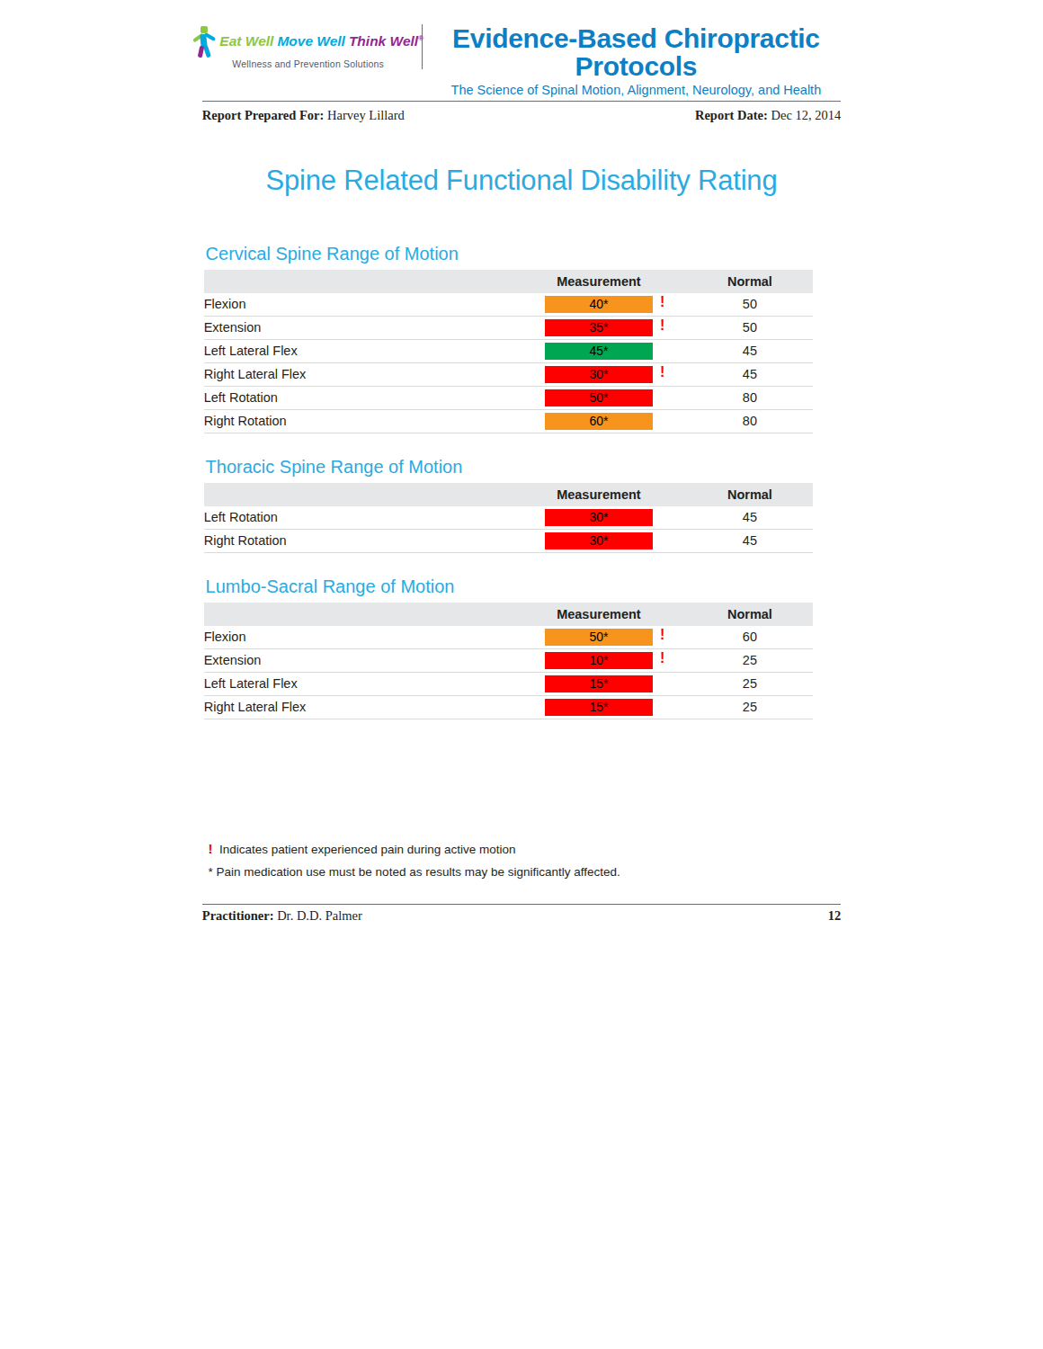Eat Well Move Well Think Well®
Wellness and Prevention Solutions
Evidence-Based Chiropractic Protocols
The Science of Spinal Motion, Alignment, Neurology, and Health
Report Prepared For: Harvey Lillard
Report Date: Dec 12, 2014
Spine Related Functional Disability Rating
Cervical Spine Range of Motion
| | Measurement | Normal |
| --- | --- | --- |
| Flexion | 40* ! | 50 |
| Extension | 35* ! | 50 |
| Left Lateral Flex | 45* | 45 |
| Right Lateral Flex | 30* ! | 45 |
| Left Rotation | 50* | 80 |
| Right Rotation | 60* | 80 |
Thoracic Spine Range of Motion
| | Measurement | Normal |
| --- | --- | --- |
| Left Rotation | 30* | 45 |
| Right Rotation | 30* | 45 |
Lumbo-Sacral Range of Motion
| | Measurement | Normal |
| --- | --- | --- |
| Flexion | 50* ! | 60 |
| Extension | 10* ! | 25 |
| Left Lateral Flex | 15* | 25 |
| Right Lateral Flex | 15* | 25 |
! Indicates patient experienced pain during active motion
* Pain medication use must be noted as results may be significantly affected.
Practitioner: Dr. D.D. Palmer
12